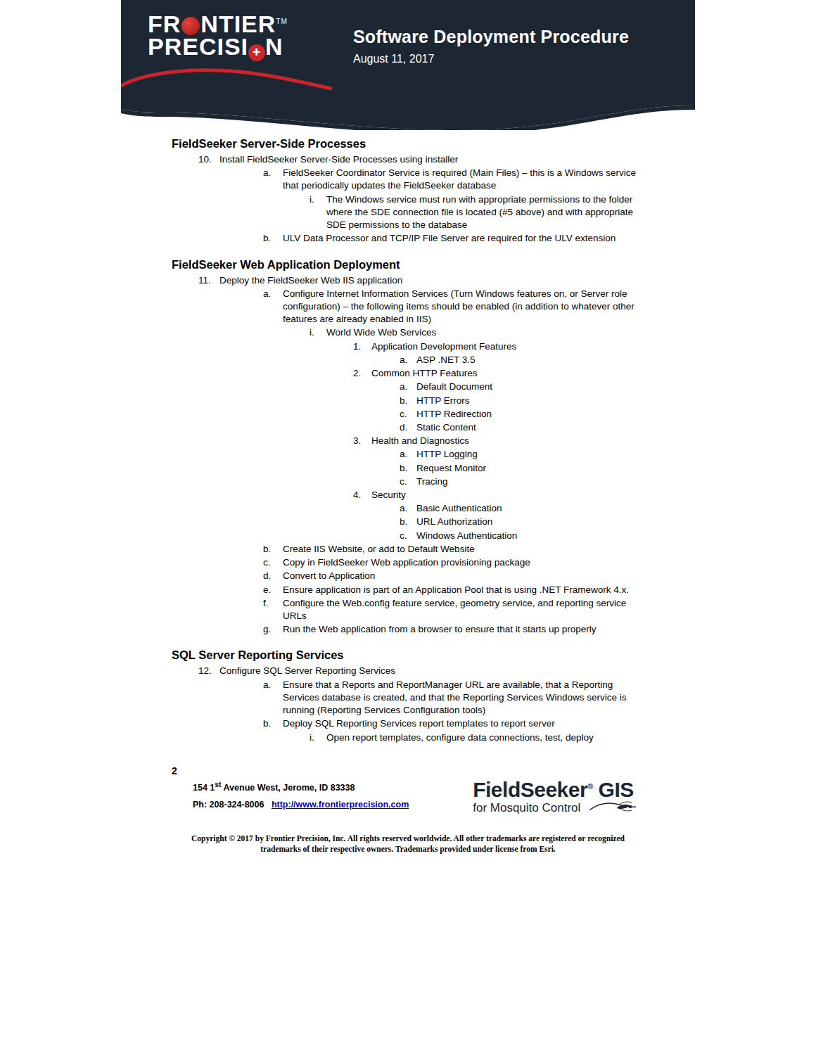FR NTIERTM
PRECISI+N
Software Deployment Procedure
August 11, 2017
FieldSeeker Server-Side Processes
10. Install FieldSeeker Server-Side Processes using installer
a. FieldSeeker Coordinator Service is required (Main Files) – this is a Windows service that periodically updates the FieldSeeker database
i. The Windows service must run with appropriate permissions to the folder where the SDE connection file is located (#5 above) and with appropriate SDE permissions to the database
b. ULV Data Processor and TCP/IP File Server are required for the ULV extension
FieldSeeker Web Application Deployment
11. Deploy the FieldSeeker Web IIS application
a. Configure Internet Information Services (Turn Windows features on, or Server role configuration) – the following items should be enabled (in addition to whatever other features are already enabled in IIS)
i. World Wide Web Services
1. Application Development Features
a. ASP .NET 3.5
2. Common HTTP Features
a. Default Document
b. HTTP Errors
c. HTTP Redirection
d. Static Content
3. Health and Diagnostics
a. HTTP Logging
b. Request Monitor
c. Tracing
4. Security
a. Basic Authentication
b. URL Authorization
c. Windows Authentication
b. Create IIS Website, or add to Default Website
c. Copy in FieldSeeker Web application provisioning package
d. Convert to Application
e. Ensure application is part of an Application Pool that is using .NET Framework 4.x.
f. Configure the Web.config feature service, geometry service, and reporting service URLs
g. Run the Web application from a browser to ensure that it starts up properly
SQL Server Reporting Services
12. Configure SQL Server Reporting Services
a. Ensure that a Reports and ReportManager URL are available, that a Reporting Services database is created, and that the Reporting Services Windows service is running (Reporting Services Configuration tools)
b. Deploy SQL Reporting Services report templates to report server
i. Open report templates, configure data connections, test, deploy
2
154 1st Avenue West, Jerome, ID 83338
Ph: 208-324-8006 http://www.frontierprecision.com
FieldSeeker® GIS
for Mosquito Control
Copyright © 2017 by Frontier Precision, Inc. All rights reserved worldwide. All other trademarks are registered or recognized trademarks of their respective owners. Trademarks provided under license from Esri.